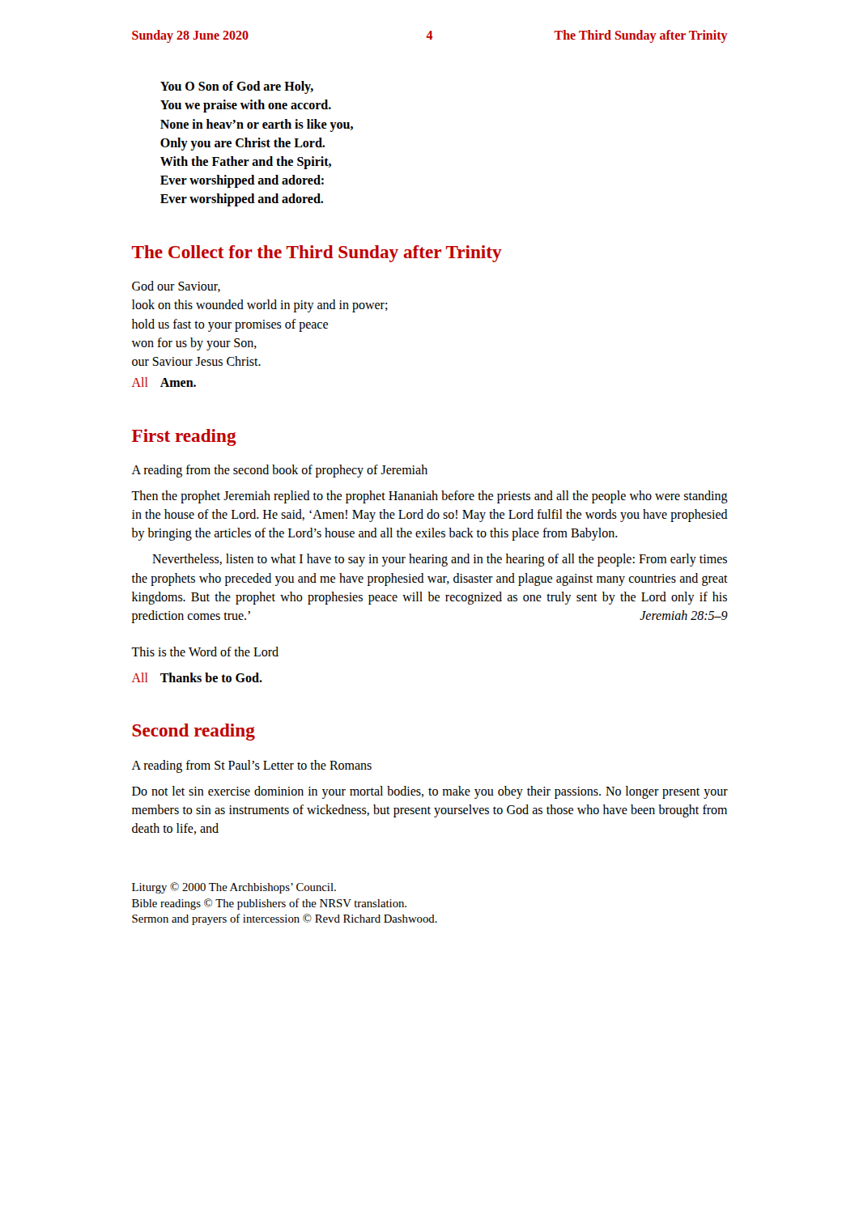Sunday 28 June 2020
4
The Third Sunday after Trinity
You O Son of God are Holy,
You we praise with one accord.
None in heav’n or earth is like you,
Only you are Christ the Lord.
With the Father and the Spirit,
Ever worshipped and adored:
Ever worshipped and adored.
The Collect for the Third Sunday after Trinity
God our Saviour,
look on this wounded world in pity and in power;
hold us fast to your promises of peace
won for us by your Son,
our Saviour Jesus Christ.
All
Amen.
First reading
A reading from the second book of prophecy of Jeremiah
Then the prophet Jeremiah replied to the prophet Hananiah before the priests and all the people who were standing in the house of the Lord. He said, ‘Amen! May the Lord do so! May the Lord fulfil the words you have prophesied by bringing the articles of the Lord’s house and all the exiles back to this place from Babylon.
Nevertheless, listen to what I have to say in your hearing and in the hearing of all the people: From early times the prophets who preceded you and me have prophesied war, disaster and plague against many countries and great kingdoms. But the prophet who prophesies peace will be recognized as one truly sent by the Lord only if his prediction comes true.’ Jeremiah 28:5–9
This is the Word of the Lord
All
Thanks be to God.
Second reading
A reading from St Paul’s Letter to the Romans
Do not let sin exercise dominion in your mortal bodies, to make you obey their passions. No longer present your members to sin as instruments of wickedness, but present yourselves to God as those who have been brought from death to life, and
Liturgy © 2000 The Archbishops’ Council.
Bible readings © The publishers of the NRSV translation.
Sermon and prayers of intercession © Revd Richard Dashwood.